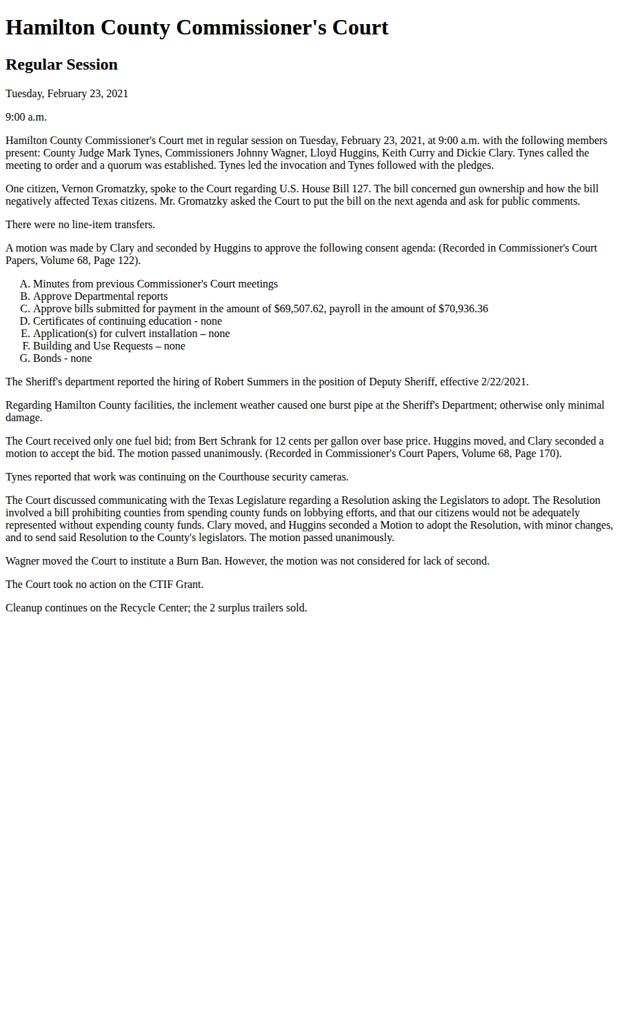Hamilton County Commissioner's Court
Regular Session
Tuesday, February 23, 2021
9:00 a.m.
Hamilton County Commissioner's Court met in regular session on Tuesday, February 23, 2021, at 9:00 a.m. with the following members present: County Judge Mark Tynes, Commissioners Johnny Wagner, Lloyd Huggins, Keith Curry and Dickie Clary. Tynes called the meeting to order and a quorum was established. Tynes led the invocation and Tynes followed with the pledges.
One citizen, Vernon Gromatzky, spoke to the Court regarding U.S. House Bill 127. The bill concerned gun ownership and how the bill negatively affected Texas citizens. Mr. Gromatzky asked the Court to put the bill on the next agenda and ask for public comments.
There were no line-item transfers.
A motion was made by Clary and seconded by Huggins to approve the following consent agenda: (Recorded in Commissioner's Court Papers, Volume 68, Page 122).
Minutes from previous Commissioner's Court meetings
Approve Departmental reports
Approve bills submitted for payment in the amount of $69,507.62, payroll in the amount of $70,936.36
Certificates of continuing education - none
Application(s) for culvert installation – none
Building and Use Requests – none
Bonds - none
The Sheriff's department reported the hiring of Robert Summers in the position of Deputy Sheriff, effective 2/22/2021.
Regarding Hamilton County facilities, the inclement weather caused one burst pipe at the Sheriff's Department; otherwise only minimal damage.
The Court received only one fuel bid; from Bert Schrank for 12 cents per gallon over base price. Huggins moved, and Clary seconded a motion to accept the bid. The motion passed unanimously. (Recorded in Commissioner's Court Papers, Volume 68, Page 170).
Tynes reported that work was continuing on the Courthouse security cameras.
The Court discussed communicating with the Texas Legislature regarding a Resolution asking the Legislators to adopt. The Resolution involved a bill prohibiting counties from spending county funds on lobbying efforts, and that our citizens would not be adequately represented without expending county funds. Clary moved, and Huggins seconded a Motion to adopt the Resolution, with minor changes, and to send said Resolution to the County's legislators. The motion passed unanimously.
Wagner moved the Court to institute a Burn Ban. However, the motion was not considered for lack of second.
The Court took no action on the CTIF Grant.
Cleanup continues on the Recycle Center; the 2 surplus trailers sold.